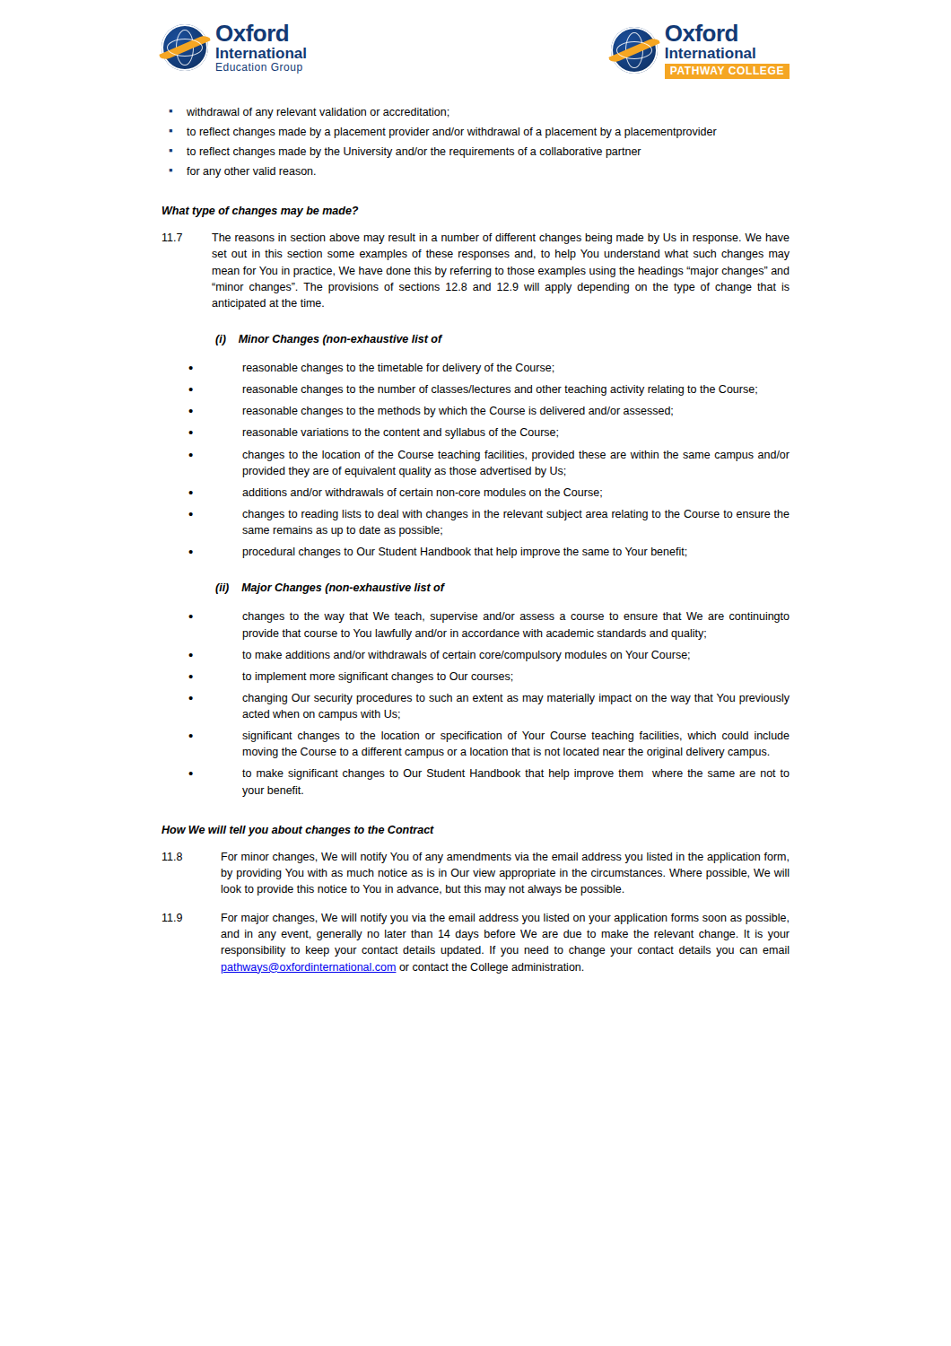Oxford
International
Education Group
Oxford
International
PATHWAY COLLEGE
withdrawal of any relevant validation or accreditation;
to reflect changes made by a placement provider and/or withdrawal of a placement by a placementprovider
to reflect changes made by the University and/or the requirements of a collaborative partner
for any other valid reason.
What type of changes may be made?
11.7
The reasons in section above may result in a number of different changes being made by Us in response. We have set out in this section some examples of these responses and, to help You understand what such changes may mean for You in practice, We have done this by referring to those examples using the headings “major changes” and “minor changes”. The provisions of sections 12.8 and 12.9 will apply depending on the type of change that is anticipated at the time.
(i) Minor Changes (non-exhaustive list of
reasonable changes to the timetable for delivery of the Course;
reasonable changes to the number of classes/lectures and other teaching activity relating to the Course;
reasonable changes to the methods by which the Course is delivered and/or assessed;
reasonable variations to the content and syllabus of the Course;
changes to the location of the Course teaching facilities, provided these are within the same campus and/or provided they are of equivalent quality as those advertised by Us;
additions and/or withdrawals of certain non-core modules on the Course;
changes to reading lists to deal with changes in the relevant subject area relating to the Course to ensure the same remains as up to date as possible;
procedural changes to Our Student Handbook that help improve the same to Your benefit;
(ii) Major Changes (non-exhaustive list of
changes to the way that We teach, supervise and/or assess a course to ensure that We are continuingto provide that course to You lawfully and/or in accordance with academic standards and quality;
to make additions and/or withdrawals of certain core/compulsory modules on Your Course;
to implement more significant changes to Our courses;
changing Our security procedures to such an extent as may materially impact on the way that You previously acted when on campus with Us;
significant changes to the location or specification of Your Course teaching facilities, which could include moving the Course to a different campus or a location that is not located near the original delivery campus.
to make significant changes to Our Student Handbook that help improve them where the same are not to your benefit.
How We will tell you about changes to the Contract
11.8
For minor changes, We will notify You of any amendments via the email address you listed in the application form, by providing You with as much notice as is in Our view appropriate in the circumstances. Where possible, We will look to provide this notice to You in advance, but this may not always be possible.
11.9
For major changes, We will notify you via the email address you listed on your application forms soon as possible, and in any event, generally no later than 14 days before We are due to make the relevant change. It is your responsibility to keep your contact details updated. If you need to change your contact details you can email pathways@oxfordinternational.com or contact the College administration.